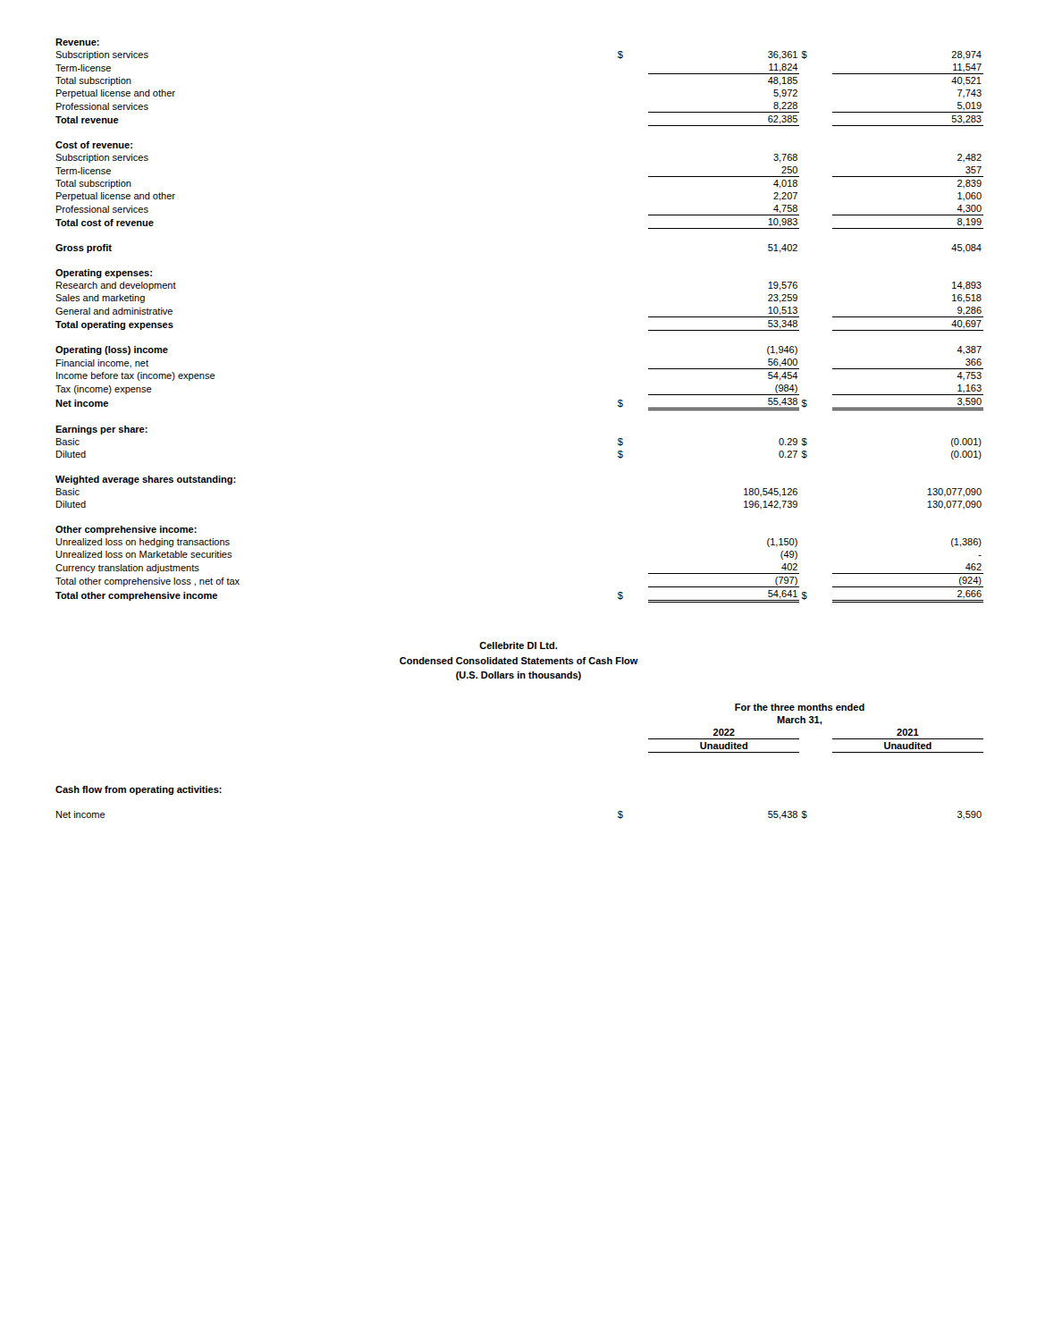| Revenue: | | | | |
| Subscription services | $ | 36,361 | $ | 28,974 |
| Term-license | | 11,824 | | 11,547 |
| Total subscription | | 48,185 | | 40,521 |
| Perpetual license and other | | 5,972 | | 7,743 |
| Professional services | | 8,228 | | 5,019 |
| Total revenue | | 62,385 | | 53,283 |
| Cost of revenue: | | | | |
| Subscription services | | 3,768 | | 2,482 |
| Term-license | | 250 | | 357 |
| Total subscription | | 4,018 | | 2,839 |
| Perpetual license and other | | 2,207 | | 1,060 |
| Professional services | | 4,758 | | 4,300 |
| Total cost of revenue | | 10,983 | | 8,199 |
| Gross profit | | 51,402 | | 45,084 |
| Operating expenses: | | | | |
| Research and development | | 19,576 | | 14,893 |
| Sales and marketing | | 23,259 | | 16,518 |
| General and administrative | | 10,513 | | 9,286 |
| Total operating expenses | | 53,348 | | 40,697 |
| Operating (loss) income | | (1,946) | | 4,387 |
| Financial income, net | | 56,400 | | 366 |
| Income before tax (income) expense | | 54,454 | | 4,753 |
| Tax (income) expense | | (984) | | 1,163 |
| Net income | $ | 55,438 | $ | 3,590 |
| Earnings per share: | | | | |
| Basic | $ | 0.29 | $ | (0.001) |
| Diluted | $ | 0.27 | $ | (0.001) |
| Weighted average shares outstanding: | | | | |
| Basic | | 180,545,126 | | 130,077,090 |
| Diluted | | 196,142,739 | | 130,077,090 |
| Other comprehensive income: | | | | |
| Unrealized loss on hedging transactions | | (1,150) | | (1,386) |
| Unrealized loss on Marketable securities | | (49) | | - |
| Currency translation adjustments | | 402 | | 462 |
| Total other comprehensive loss , net of tax | | (797) | | (924) |
| Total other comprehensive income | $ | 54,641 | $ | 2,666 |
Cellebrite DI Ltd.
Condensed Consolidated Statements of Cash Flow
(U.S. Dollars in thousands)
| | For the three months ended |
| | March 31, |
| | | 2022 | | 2021 |
| | | Unaudited | | Unaudited |
| Cash flow from operating activities: | | | | |
| Net income | $ | 55,438 | $ | 3,590 |